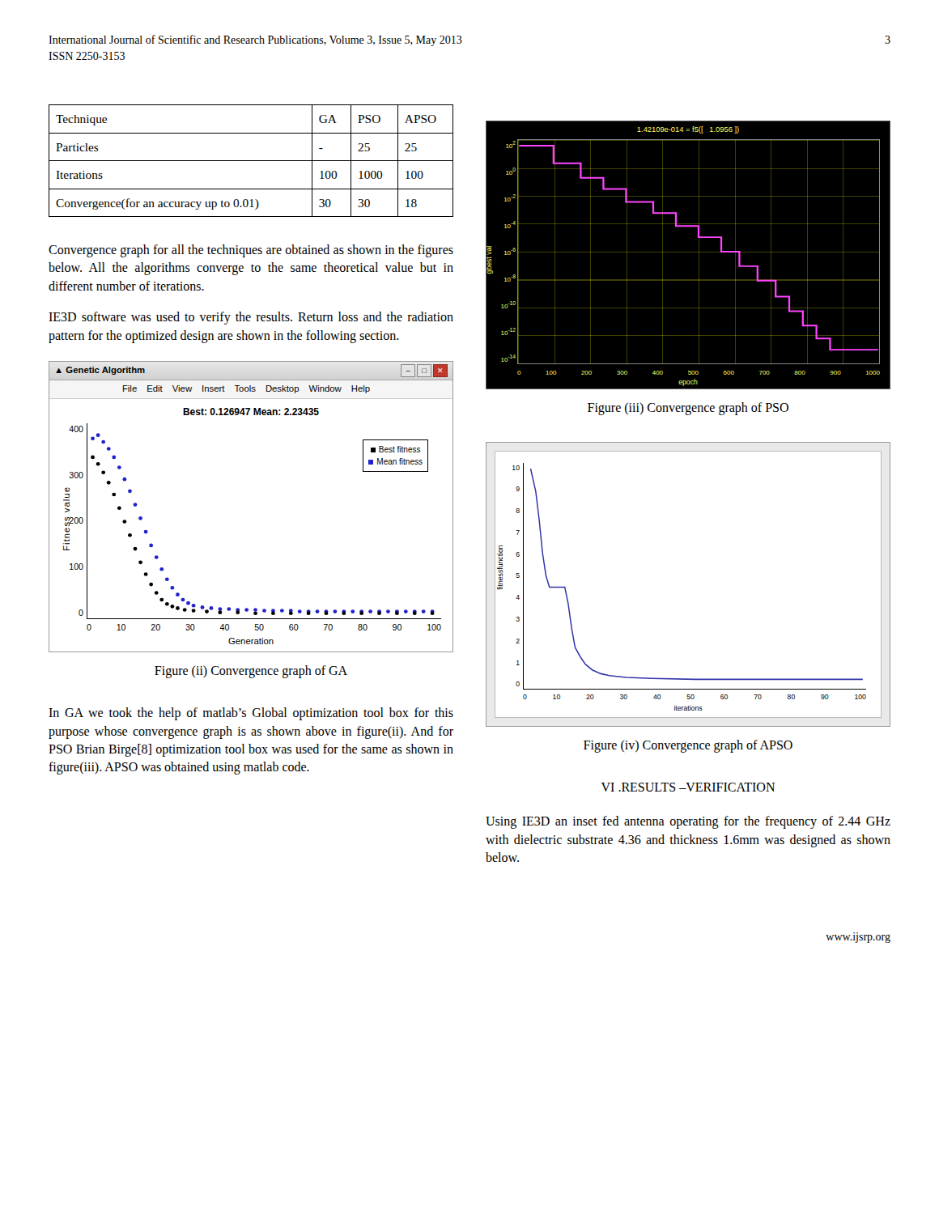International Journal of Scientific and Research Publications, Volume 3, Issue 5, May 2013
ISSN 2250-3153
3
| Technique | GA | PSO | APSO |
| Particles | - | 25 | 25 |
| Iterations | 100 | 1000 | 100 |
| Convergence(for an accuracy up to 0.01) | 30 | 30 | 18 |
Convergence graph for all the techniques are obtained as shown in the figures below. All the algorithms converge to the same theoretical value but in different number of iterations.
IE3D software was used to verify the results. Return loss and the radiation pattern for the optimized design are shown in the following section.
▲ Genetic Algorithm –□✕
File Edit View Insert Tools Desktop Window Help
Best: 0.126947 Mean: 2.23435
400 300 200 100 0
Fitness value
Best fitness
Mean fitness
010203040 5060708090100
Generation
Figure (ii) Convergence graph of GA
In GA we took the help of matlab’s Global optimization tool box for this purpose whose convergence graph is as shown above in figure(ii). And for PSO Brian Birge[8] optimization tool box was used for the same as shown in figure(iii). APSO was obtained using matlab code.
1.42109e-014 = f5([ 1.0956 ])
gbest val
102 100 10-2 10-4 10-6 10-8 10-10 10-12 10-14
0100200300400 5006007008009001000
epoch
Figure (iii) Convergence graph of PSO
109876 543210
fitnessfunction
010203040 5060708090100
iterations
Figure (iv) Convergence graph of APSO
VI .RESULTS –VERIFICATION
Using IE3D an inset fed antenna operating for the frequency of 2.44 GHz with dielectric substrate 4.36 and thickness 1.6mm was designed as shown below.
www.ijsrp.org